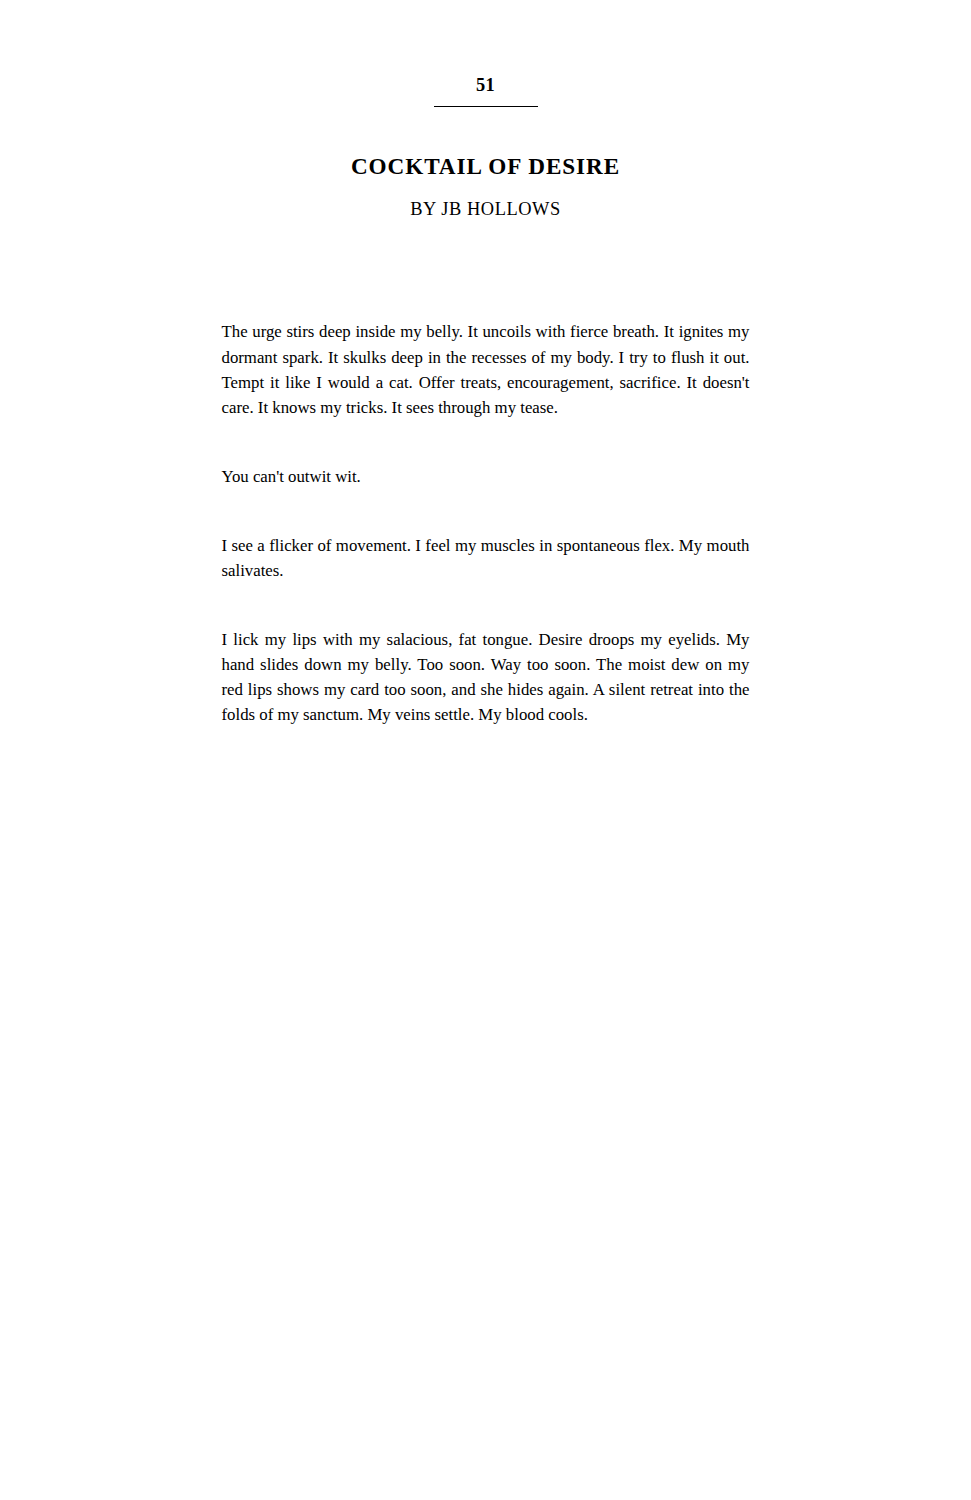51
Cocktail of Desire
by JB Hollows
The urge stirs deep inside my belly. It uncoils with fierce breath. It ignites my dormant spark. It skulks deep in the recesses of my body. I try to flush it out. Tempt it like I would a cat. Offer treats, encouragement, sacrifice. It doesn't care. It knows my tricks. It sees through my tease.
You can't outwit wit.
I see a flicker of movement. I feel my muscles in spontaneous flex. My mouth salivates.
I lick my lips with my salacious, fat tongue. Desire droops my eyelids. My hand slides down my belly. Too soon. Way too soon. The moist dew on my red lips shows my card too soon, and she hides again. A silent retreat into the folds of my sanctum. My veins settle. My blood cools.